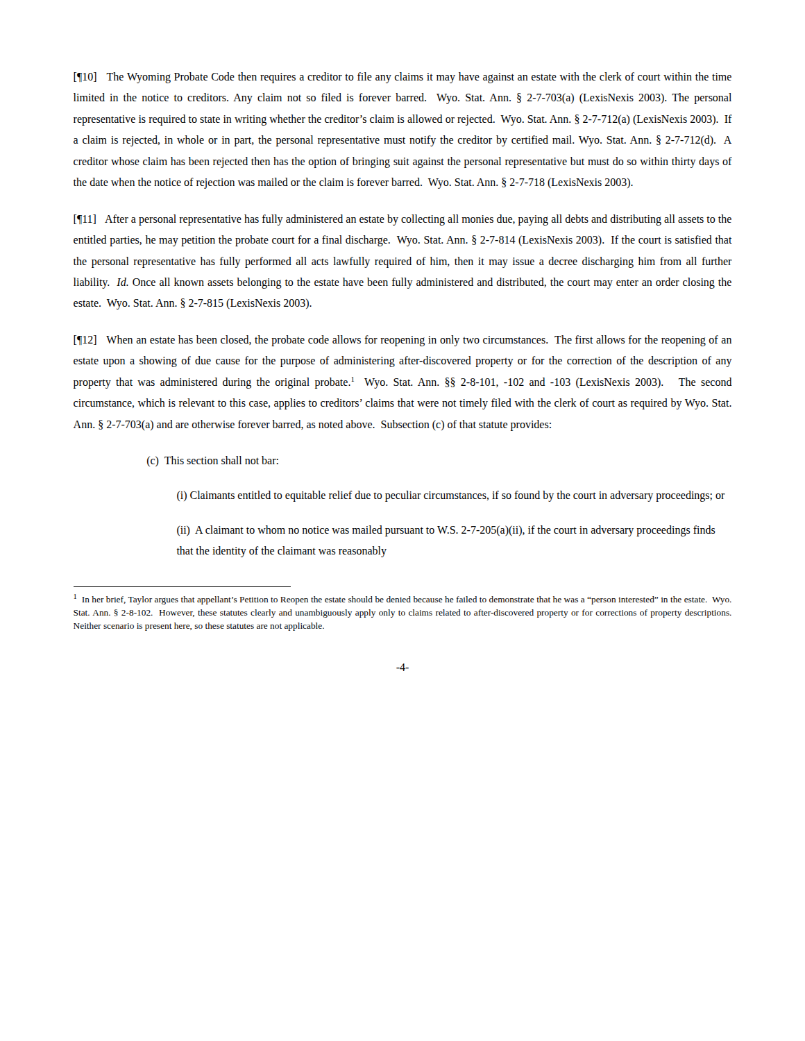[¶10] The Wyoming Probate Code then requires a creditor to file any claims it may have against an estate with the clerk of court within the time limited in the notice to creditors. Any claim not so filed is forever barred. Wyo. Stat. Ann. § 2-7-703(a) (LexisNexis 2003). The personal representative is required to state in writing whether the creditor’s claim is allowed or rejected. Wyo. Stat. Ann. § 2-7-712(a) (LexisNexis 2003). If a claim is rejected, in whole or in part, the personal representative must notify the creditor by certified mail. Wyo. Stat. Ann. § 2-7-712(d). A creditor whose claim has been rejected then has the option of bringing suit against the personal representative but must do so within thirty days of the date when the notice of rejection was mailed or the claim is forever barred. Wyo. Stat. Ann. § 2-7-718 (LexisNexis 2003).
[¶11] After a personal representative has fully administered an estate by collecting all monies due, paying all debts and distributing all assets to the entitled parties, he may petition the probate court for a final discharge. Wyo. Stat. Ann. § 2-7-814 (LexisNexis 2003). If the court is satisfied that the personal representative has fully performed all acts lawfully required of him, then it may issue a decree discharging him from all further liability. Id. Once all known assets belonging to the estate have been fully administered and distributed, the court may enter an order closing the estate. Wyo. Stat. Ann. § 2-7-815 (LexisNexis 2003).
[¶12] When an estate has been closed, the probate code allows for reopening in only two circumstances. The first allows for the reopening of an estate upon a showing of due cause for the purpose of administering after-discovered property or for the correction of the description of any property that was administered during the original probate.1 Wyo. Stat. Ann. §§ 2-8-101, -102 and -103 (LexisNexis 2003). The second circumstance, which is relevant to this case, applies to creditors’ claims that were not timely filed with the clerk of court as required by Wyo. Stat. Ann. § 2-7-703(a) and are otherwise forever barred, as noted above. Subsection (c) of that statute provides:
(c) This section shall not bar:
(i) Claimants entitled to equitable relief due to peculiar circumstances, if so found by the court in adversary proceedings; or
(ii) A claimant to whom no notice was mailed pursuant to W.S. 2-7-205(a)(ii), if the court in adversary proceedings finds that the identity of the claimant was reasonably
1 In her brief, Taylor argues that appellant’s Petition to Reopen the estate should be denied because he failed to demonstrate that he was a “person interested” in the estate. Wyo. Stat. Ann. § 2-8-102. However, these statutes clearly and unambiguously apply only to claims related to after-discovered property or for corrections of property descriptions. Neither scenario is present here, so these statutes are not applicable.
-4-